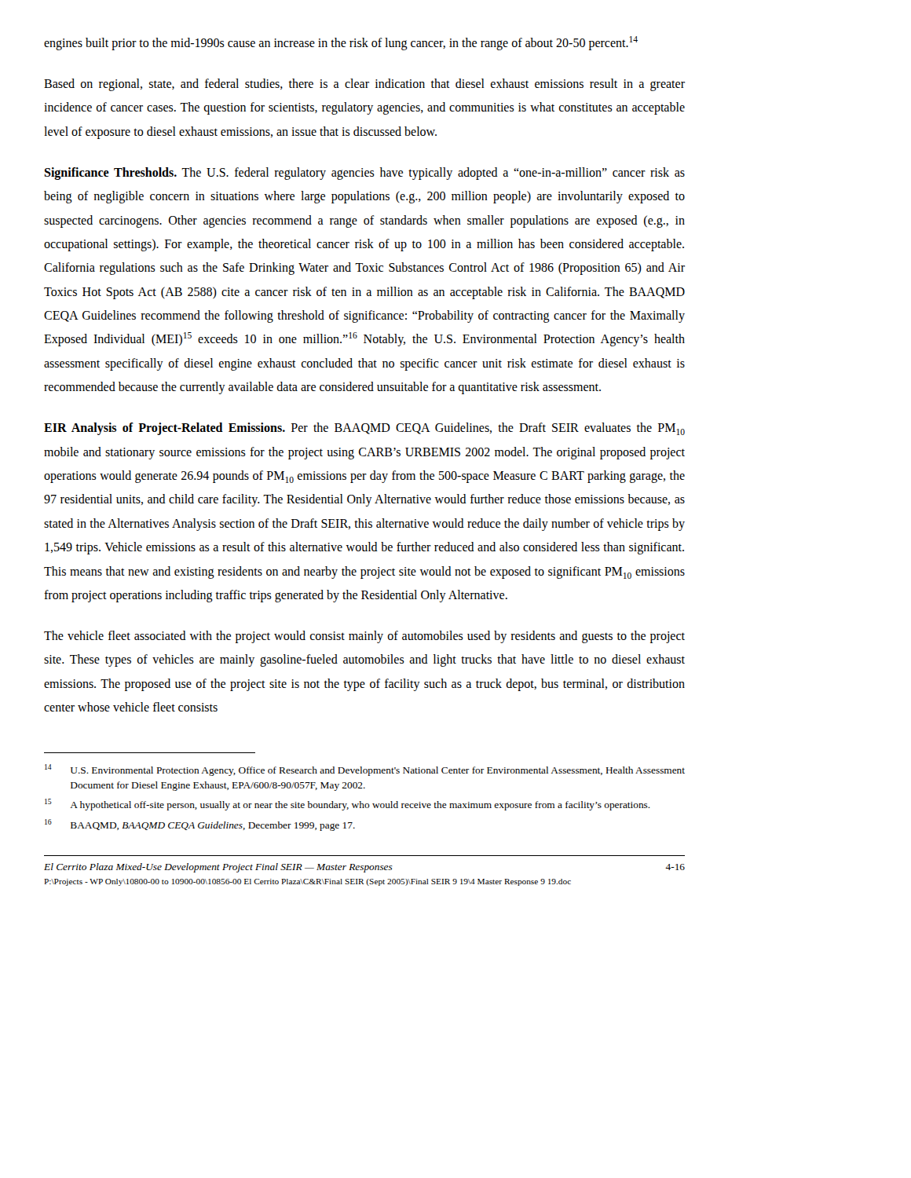engines built prior to the mid-1990s cause an increase in the risk of lung cancer, in the range of about 20-50 percent.14
Based on regional, state, and federal studies, there is a clear indication that diesel exhaust emissions result in a greater incidence of cancer cases. The question for scientists, regulatory agencies, and communities is what constitutes an acceptable level of exposure to diesel exhaust emissions, an issue that is discussed below.
Significance Thresholds. The U.S. federal regulatory agencies have typically adopted a “one-in-a-million” cancer risk as being of negligible concern in situations where large populations (e.g., 200 million people) are involuntarily exposed to suspected carcinogens. Other agencies recommend a range of standards when smaller populations are exposed (e.g., in occupational settings). For example, the theoretical cancer risk of up to 100 in a million has been considered acceptable. California regulations such as the Safe Drinking Water and Toxic Substances Control Act of 1986 (Proposition 65) and Air Toxics Hot Spots Act (AB 2588) cite a cancer risk of ten in a million as an acceptable risk in California. The BAAQMD CEQA Guidelines recommend the following threshold of significance: “Probability of contracting cancer for the Maximally Exposed Individual (MEI)15 exceeds 10 in one million.”16 Notably, the U.S. Environmental Protection Agency’s health assessment specifically of diesel engine exhaust concluded that no specific cancer unit risk estimate for diesel exhaust is recommended because the currently available data are considered unsuitable for a quantitative risk assessment.
EIR Analysis of Project-Related Emissions. Per the BAAQMD CEQA Guidelines, the Draft SEIR evaluates the PM10 mobile and stationary source emissions for the project using CARB’s URBEMIS 2002 model. The original proposed project operations would generate 26.94 pounds of PM10 emissions per day from the 500-space Measure C BART parking garage, the 97 residential units, and child care facility. The Residential Only Alternative would further reduce those emissions because, as stated in the Alternatives Analysis section of the Draft SEIR, this alternative would reduce the daily number of vehicle trips by 1,549 trips. Vehicle emissions as a result of this alternative would be further reduced and also considered less than significant. This means that new and existing residents on and nearby the project site would not be exposed to significant PM10 emissions from project operations including traffic trips generated by the Residential Only Alternative.
The vehicle fleet associated with the project would consist mainly of automobiles used by residents and guests to the project site. These types of vehicles are mainly gasoline-fueled automobiles and light trucks that have little to no diesel exhaust emissions. The proposed use of the project site is not the type of facility such as a truck depot, bus terminal, or distribution center whose vehicle fleet consists
14
U.S. Environmental Protection Agency, Office of Research and Development's National Center for Environmental Assessment, Health Assessment Document for Diesel Engine Exhaust, EPA/600/8-90/057F, May 2002.
15
A hypothetical off-site person, usually at or near the site boundary, who would receive the maximum exposure from a facility’s operations.
16
BAAQMD, BAAQMD CEQA Guidelines, December 1999, page 17.
El Cerrito Plaza Mixed-Use Development Project Final SEIR — Master Responses
4-16
P:\Projects - WP Only\10800-00 to 10900-00\10856-00 El Cerrito Plaza\C&R\Final SEIR (Sept 2005)\Final SEIR 9 19\4 Master Response 9 19.doc